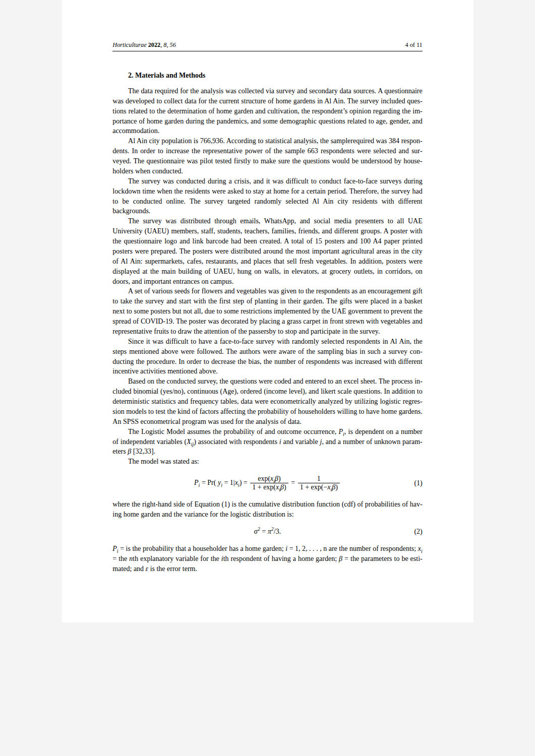Horticulturae 2022, 8, 56 4 of 11
2. Materials and Methods
The data required for the analysis was collected via survey and secondary data sources. A questionnaire was developed to collect data for the current structure of home gardens in Al Ain. The survey included questions related to the determination of home garden and cultivation, the respondent’s opinion regarding the importance of home garden during the pandemics, and some demographic questions related to age, gender, and accommodation.
Al Ain city population is 766,936. According to statistical analysis, the samplerequired was 384 respondents. In order to increase the representative power of the sample 663 respondents were selected and surveyed. The questionnaire was pilot tested firstly to make sure the questions would be understood by householders when conducted.
The survey was conducted during a crisis, and it was difficult to conduct face-to-face surveys during lockdown time when the residents were asked to stay at home for a certain period. Therefore, the survey had to be conducted online. The survey targeted randomly selected Al Ain city residents with different backgrounds.
The survey was distributed through emails, WhatsApp, and social media presenters to all UAE University (UAEU) members, staff, students, teachers, families, friends, and different groups. A poster with the questionnaire logo and link barcode had been created. A total of 15 posters and 100 A4 paper printed posters were prepared. The posters were distributed around the most important agricultural areas in the city of Al Ain: supermarkets, cafes, restaurants, and places that sell fresh vegetables. In addition, posters were displayed at the main building of UAEU, hung on walls, in elevators, at grocery outlets, in corridors, on doors, and important entrances on campus.
A set of various seeds for flowers and vegetables was given to the respondents as an encouragement gift to take the survey and start with the first step of planting in their garden. The gifts were placed in a basket next to some posters but not all, due to some restrictions implemented by the UAE government to prevent the spread of COVID-19. The poster was decorated by placing a grass carpet in front strewn with vegetables and representative fruits to draw the attention of the passersby to stop and participate in the survey.
Since it was difficult to have a face-to-face survey with randomly selected respondents in Al Ain, the steps mentioned above were followed. The authors were aware of the sampling bias in such a survey conducting the procedure. In order to decrease the bias, the number of respondents was increased with different incentive activities mentioned above.
Based on the conducted survey, the questions were coded and entered to an excel sheet. The process included binomial (yes/no), continuous (Age), ordered (income level), and likert scale questions. In addition to deterministic statistics and frequency tables, data were econometrically analyzed by utilizing logistic regression models to test the kind of factors affecting the probability of householders willing to have home gardens. An SPSS econometrical program was used for the analysis of data.
The Logistic Model assumes the probability of and outcome occurrence, Pi, is dependent on a number of independent variables (Xij) associated with respondents i and variable j, and a number of unknown parameters β [32,33].
The model was stated as:
Pi = Pr( yi = 1|xi) = exp(xiβ) 1 + exp(xiβ) = 1 1 + exp(−xiβ) (1)
where the right-hand side of Equation (1) is the cumulative distribution function (cdf) of probabilities of having home garden and the variance for the logistic distribution is:
σ2 = π2/3. (2)
Pi = is the probability that a householder has a home garden; i = 1, 2, . . . , n are the number of respondents; xi = the nth explanatory variable for the ith respondent of having a home garden; β = the parameters to be estimated; and ε is the error term.